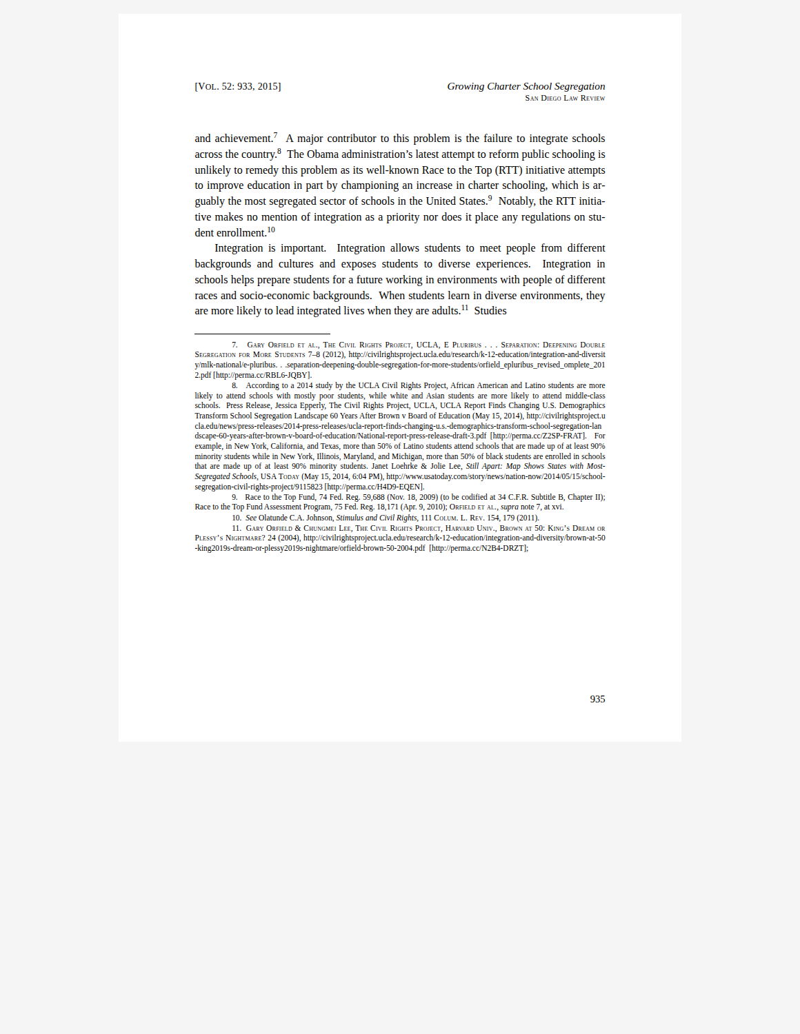[VOL. 52: 933, 2015]
Growing Charter School Segregation San Diego Law Review
and achievement.7 A major contributor to this problem is the failure to integrate schools across the country.8 The Obama administration’s latest attempt to reform public schooling is unlikely to remedy this problem as its well-known Race to the Top (RTT) initiative attempts to improve education in part by championing an increase in charter schooling, which is arguably the most segregated sector of schools in the United States.9 Notably, the RTT initiative makes no mention of integration as a priority nor does it place any regulations on student enrollment.10
Integration is important. Integration allows students to meet people from different backgrounds and cultures and exposes students to diverse experiences. Integration in schools helps prepare students for a future working in environments with people of different races and socio-economic backgrounds. When students learn in diverse environments, they are more likely to lead integrated lives when they are adults.11 Studies
7. Gary Orfield et al., The Civil Rights Project, UCLA, E Pluribus . . . Separation: Deepening Double Segregation for More Students 7–8 (2012), http://civilrightsproject.ucla.edu/research/k-12-education/integration-and-diversity/mlk-national/e-pluribus. . .separation-deepening-double-segregation-for-more-students/orfield_epluribus_revised_omplete_2012.pdf [http://perma.cc/RBL6-JQBY].
8. According to a 2014 study by the UCLA Civil Rights Project, African American and Latino students are more likely to attend schools with mostly poor students, while white and Asian students are more likely to attend middle-class schools. Press Release, Jessica Epperly, The Civil Rights Project, UCLA, UCLA Report Finds Changing U.S. Demographics Transform School Segregation Landscape 60 Years After Brown v Board of Education (May 15, 2014), http://civilrightsproject.ucla.edu/news/press-releases/2014-press-releases/ucla-report-finds-changing-u.s.-demographics-transform-school-segregation-landscape-60-years-after-brown-v-board-of-education/National-report-press-release-draft-3.pdf [http://perma.cc/Z2SP-FRAT]. For example, in New York, California, and Texas, more than 50% of Latino students attend schools that are made up of at least 90% minority students while in New York, Illinois, Maryland, and Michigan, more than 50% of black students are enrolled in schools that are made up of at least 90% minority students. Janet Loehrke & Jolie Lee, Still Apart: Map Shows States with Most-Segregated Schools, USA Today (May 15, 2014, 6:04 PM), http://www.usatoday.com/story/news/nation-now/2014/05/15/school-segregation-civil-rights-project/9115823 [http://perma.cc/H4D9-EQEN].
9. Race to the Top Fund, 74 Fed. Reg. 59,688 (Nov. 18, 2009) (to be codified at 34 C.F.R. Subtitle B, Chapter II); Race to the Top Fund Assessment Program, 75 Fed. Reg. 18,171 (Apr. 9, 2010); Orfield et al., supra note 7, at xvi.
10. See Olatunde C.A. Johnson, Stimulus and Civil Rights, 111 Colum. L. Rev. 154, 179 (2011).
11. Gary Orfield & Chungmei Lee, The Civil Rights Project, Harvard Univ., Brown at 50: King’s Dream or Plessy’s Nightmare? 24 (2004), http://civilrightsproject.ucla.edu/research/k-12-education/integration-and-diversity/brown-at-50-king2019s-dream-or-plessy2019s-nightmare/orfield-brown-50-2004.pdf [http://perma.cc/N2B4-DRZT];
935